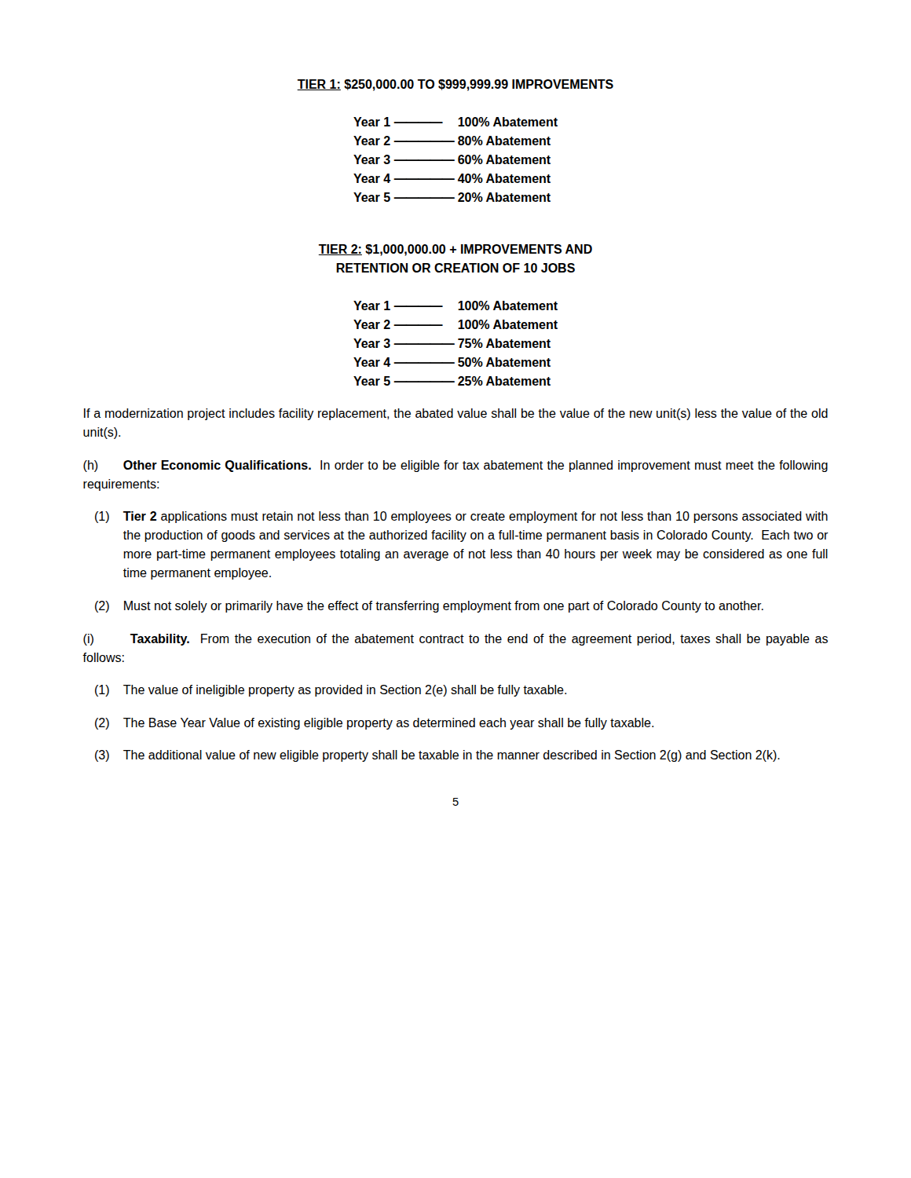TIER 1: $250,000.00 TO $999,999.99 IMPROVEMENTS
Year 1————100% Abatement
Year 2—————80% Abatement
Year 3—————60% Abatement
Year 4—————40% Abatement
Year 5—————20% Abatement
TIER 2: $1,000,000.00 + IMPROVEMENTS AND
RETENTION OR CREATION OF 10 JOBS
Year 1————100% Abatement
Year 2————100% Abatement
Year 3—————75% Abatement
Year 4—————50% Abatement
Year 5—————25% Abatement
If a modernization project includes facility replacement, the abated value shall be the value of the new unit(s) less the value of the old unit(s).
(h) Other Economic Qualifications. In order to be eligible for tax abatement the planned improvement must meet the following requirements:
(1) Tier 2 applications must retain not less than 10 employees or create employment for not less than 10 persons associated with the production of goods and services at the authorized facility on a full-time permanent basis in Colorado County. Each two or more part-time permanent employees totaling an average of not less than 40 hours per week may be considered as one full time permanent employee.
(2) Must not solely or primarily have the effect of transferring employment from one part of Colorado County to another.
(i) Taxability. From the execution of the abatement contract to the end of the agreement period, taxes shall be payable as follows:
(1) The value of ineligible property as provided in Section 2(e) shall be fully taxable.
(2) The Base Year Value of existing eligible property as determined each year shall be fully taxable.
(3) The additional value of new eligible property shall be taxable in the manner described in Section 2(g) and Section 2(k).
5